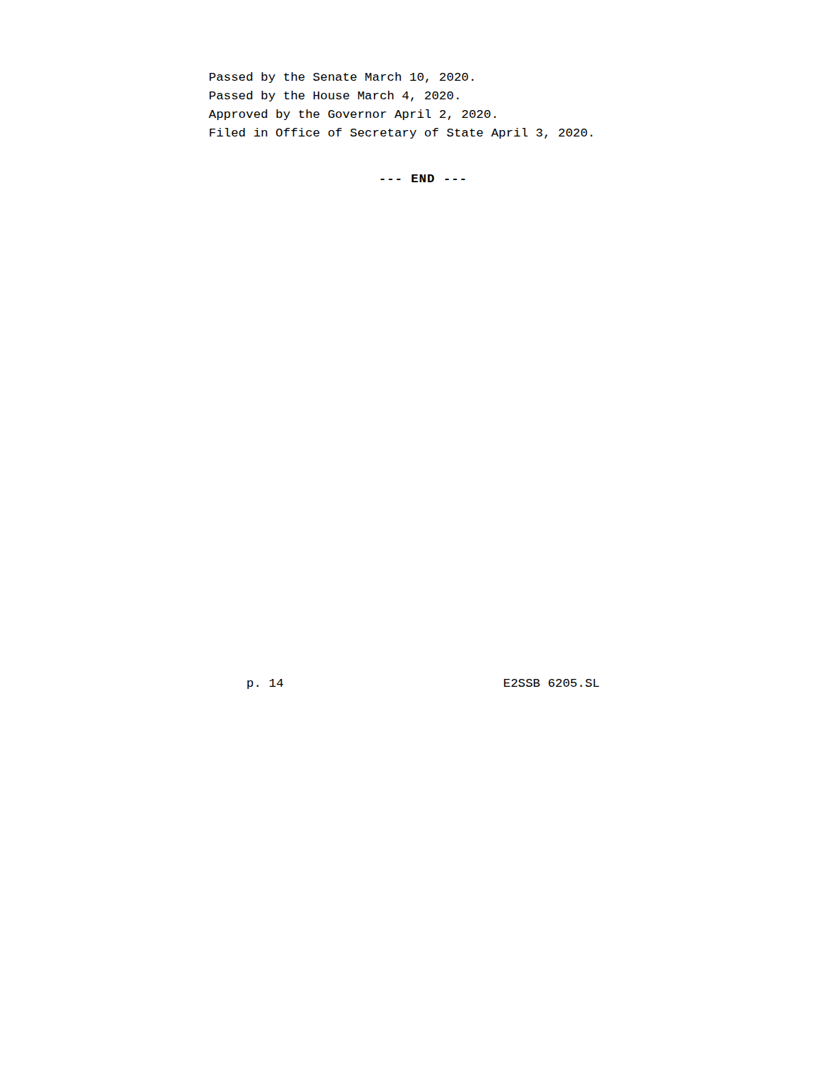Passed by the Senate March 10, 2020. Passed by the House March 4, 2020. Approved by the Governor April 2, 2020. Filed in Office of Secretary of State April 3, 2020.
--- END ---
p. 14 E2SSB 6205.SL